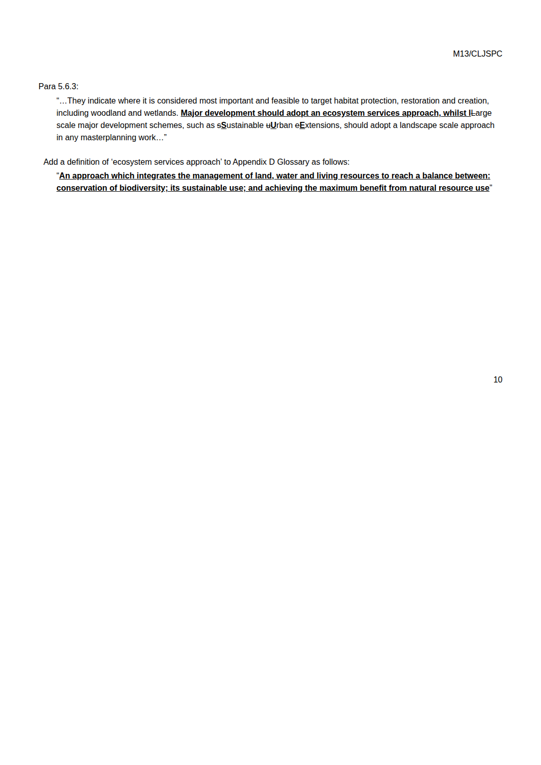M13/CLJSPC
Para 5.6.3:
“…They indicate where it is considered most important and feasible to target habitat protection, restoration and creation, including woodland and wetlands. Major development should adopt an ecosystem services approach, whilst l Large scale major development schemes, such as sSustainable uUrban eExtensions, should adopt a landscape scale approach in any masterplanning work…”
Add a definition of ‘ecosystem services approach’ to Appendix D Glossary as follows:
“An approach which integrates the management of land, water and living resources to reach a balance between: conservation of biodiversity; its sustainable use; and achieving the maximum benefit from natural resource use”
10